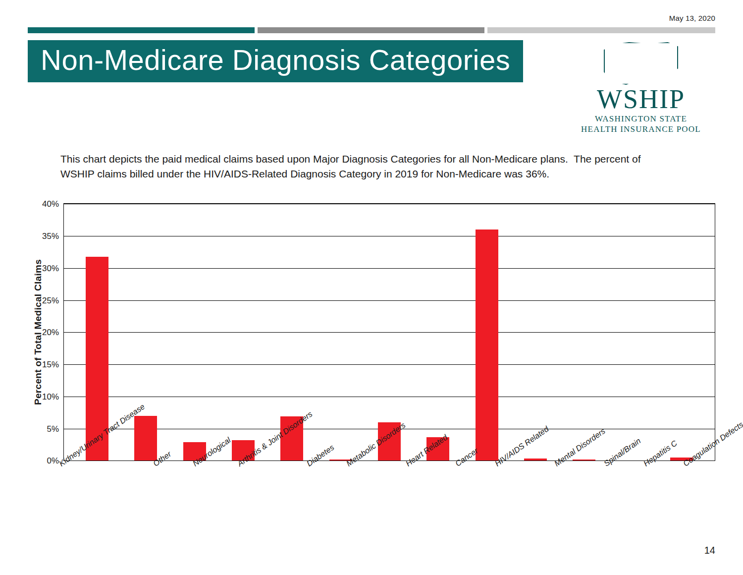May 13, 2020
Non-Medicare Diagnosis Categories
WSHIP
Washington State
Health Insurance Pool
This chart depicts the paid medical claims based upon Major Diagnosis Categories for all Non-Medicare plans. The percent of WSHIP claims billed under the HIV/AIDS-Related Diagnosis Category in 2019 for Non-Medicare was 36%.
Percent of Total Medical Claims
40%
35%
30%
25%
20%
15%
10%
5%
0%
Kidney/Urinary Tract Disease Other Neurological Arthritis & Joint Disorders Diabetes Metabolic Disorders Heart Related Cancer HIV/AIDS Related Mental Disorders Spinal/Brain Hepatitis C Coagulation Defects
14